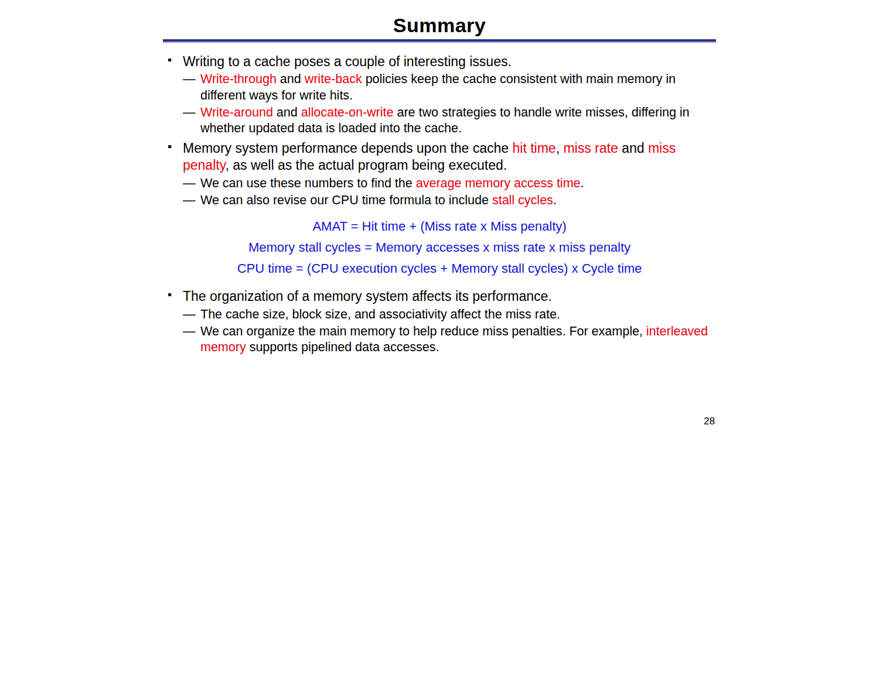Summary
Writing to a cache poses a couple of interesting issues.
Write-through and write-back policies keep the cache consistent with main memory in different ways for write hits.
Write-around and allocate-on-write are two strategies to handle write misses, differing in whether updated data is loaded into the cache.
Memory system performance depends upon the cache hit time, miss rate and miss penalty, as well as the actual program being executed.
We can use these numbers to find the average memory access time.
We can also revise our CPU time formula to include stall cycles.
AMAT = Hit time + (Miss rate x Miss penalty)
Memory stall cycles = Memory accesses x miss rate x miss penalty
CPU time = (CPU execution cycles + Memory stall cycles) x Cycle time
The organization of a memory system affects its performance.
The cache size, block size, and associativity affect the miss rate.
We can organize the main memory to help reduce miss penalties. For example, interleaved memory supports pipelined data accesses.
28